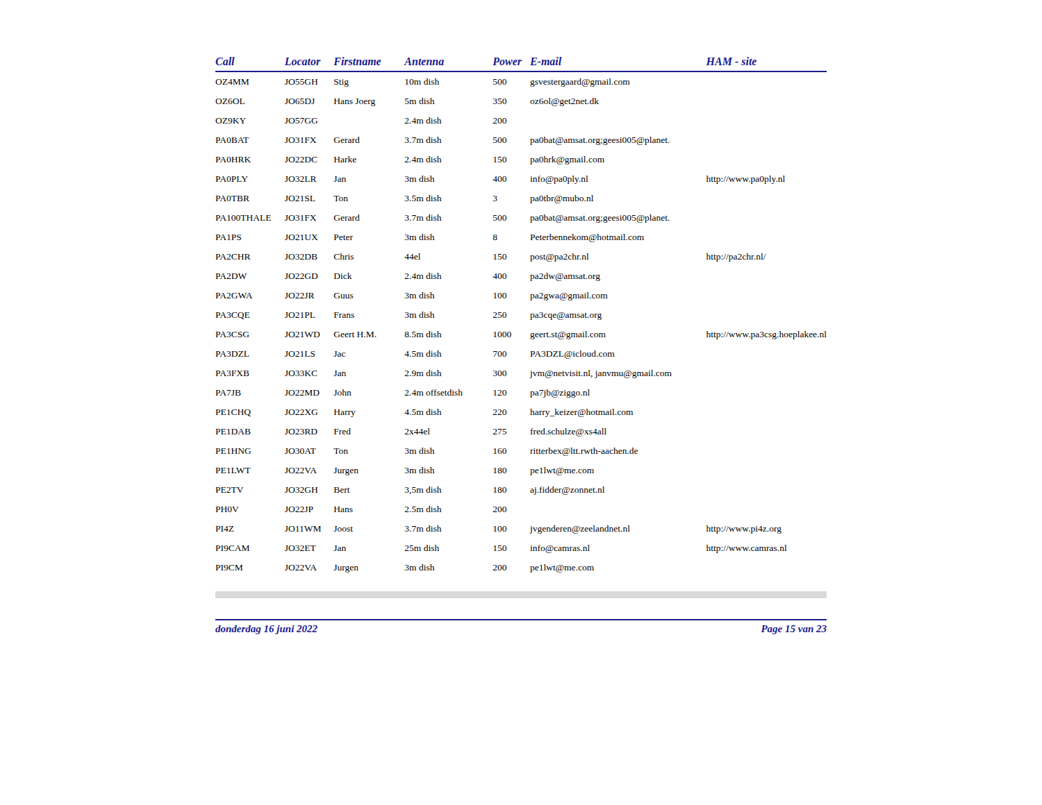| Call | Locator | Firstname | Antenna | Power | E-mail | HAM - site |
| --- | --- | --- | --- | --- | --- | --- |
| OZ4MM | JO55GH | Stig | 10m dish | 500 | gsvestergaard@gmail.com | |
| OZ6OL | JO65DJ | Hans Joerg | 5m dish | 350 | oz6ol@get2net.dk | |
| OZ9KY | JO57GG | | 2.4m dish | 200 | | |
| PA0BAT | JO31FX | Gerard | 3.7m dish | 500 | pa0bat@amsat.org;geesi005@planet. | |
| PA0HRK | JO22DC | Harke | 2.4m dish | 150 | pa0hrk@gmail.com | |
| PA0PLY | JO32LR | Jan | 3m dish | 400 | info@pa0ply.nl | http://www.pa0ply.nl |
| PA0TBR | JO21SL | Ton | 3.5m dish | 3 | pa0tbr@mubo.nl | |
| PA100THALE | JO31FX | Gerard | 3.7m dish | 500 | pa0bat@amsat.org;geesi005@planet. | |
| PA1PS | JO21UX | Peter | 3m dish | 8 | Peterbennekom@hotmail.com | |
| PA2CHR | JO32DB | Chris | 44el | 150 | post@pa2chr.nl | http://pa2chr.nl/ |
| PA2DW | JO22GD | Dick | 2.4m dish | 400 | pa2dw@amsat.org | |
| PA2GWA | JO22JR | Guus | 3m dish | 100 | pa2gwa@gmail.com | |
| PA3CQE | JO21PL | Frans | 3m dish | 250 | pa3cqe@amsat.org | |
| PA3CSG | JO21WD | Geert H.M. | 8.5m dish | 1000 | geert.st@gmail.com | http://www.pa3csg.hoeplakee.nl |
| PA3DZL | JO21LS | Jac | 4.5m dish | 700 | PA3DZL@icloud.com | |
| PA3FXB | JO33KC | Jan | 2.9m dish | 300 | jvm@netvisit.nl, janvmu@gmail.com | |
| PA7JB | JO22MD | John | 2.4m offsetdish | 120 | pa7jb@ziggo.nl | |
| PE1CHQ | JO22XG | Harry | 4.5m dish | 220 | harry_keizer@hotmail.com | |
| PE1DAB | JO23RD | Fred | 2x44el | 275 | fred.schulze@xs4all | |
| PE1HNG | JO30AT | Ton | 3m dish | 160 | ritterbex@ltt.rwth-aachen.de | |
| PE1LWT | JO22VA | Jurgen | 3m dish | 180 | pe1lwt@me.com | |
| PE2TV | JO32GH | Bert | 3,5m dish | 180 | aj.fidder@zonnet.nl | |
| PH0V | JO22JP | Hans | 2.5m dish | 200 | | |
| PI4Z | JO11WM | Joost | 3.7m dish | 100 | jvgenderen@zeelandnet.nl | http://www.pi4z.org |
| PI9CAM | JO32ET | Jan | 25m dish | 150 | info@camras.nl | http://www.camras.nl |
| PI9CM | JO22VA | Jurgen | 3m dish | 200 | pe1lwt@me.com | |
donderdag 16 juni 2022
Page 15 van 23